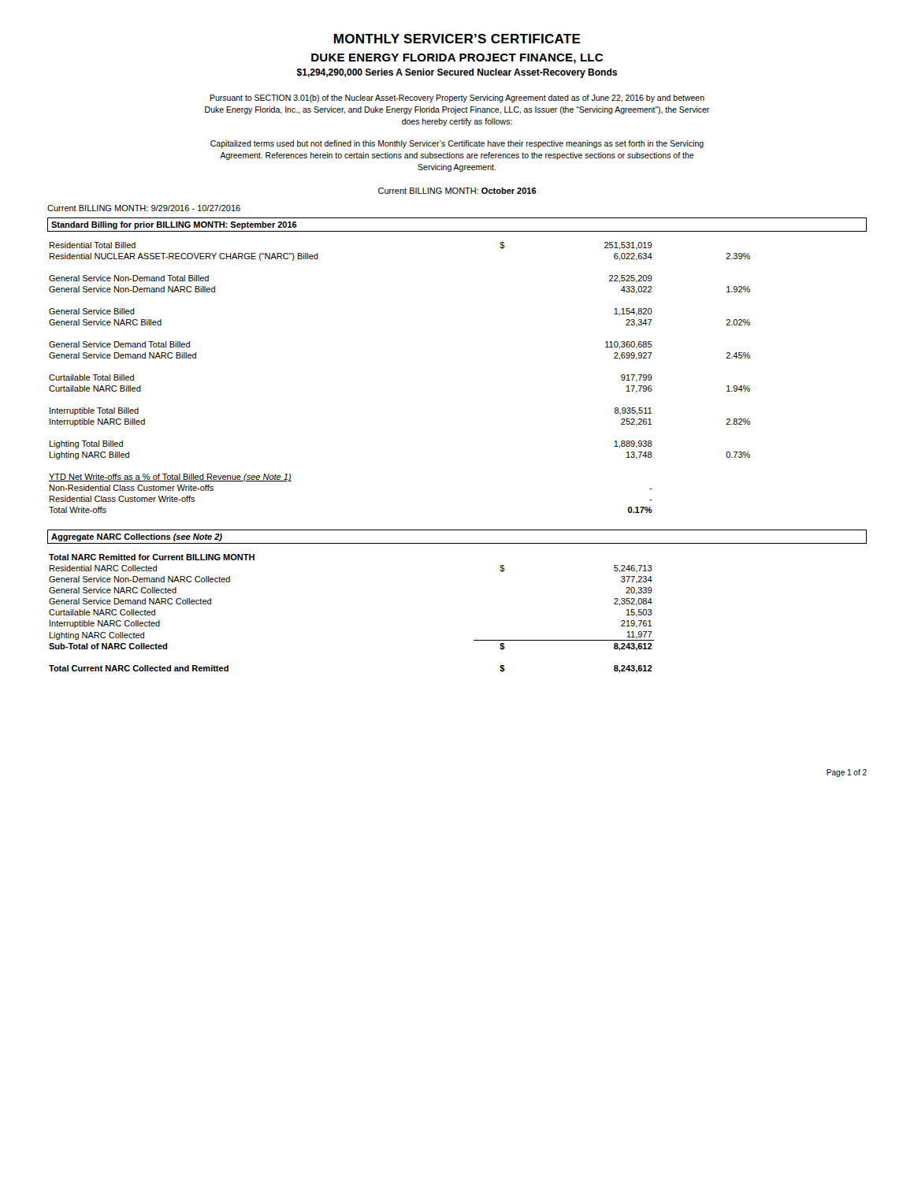MONTHLY SERVICER’S CERTIFICATE
DUKE ENERGY FLORIDA PROJECT FINANCE, LLC
$1,294,290,000 Series A Senior Secured Nuclear Asset-Recovery Bonds
Pursuant to SECTION 3.01(b) of the Nuclear Asset-Recovery Property Servicing Agreement dated as of June 22, 2016 by and between Duke Energy Florida, Inc., as Servicer, and Duke Energy Florida Project Finance, LLC, as Issuer (the “Servicing Agreement”), the Servicer does hereby certify as follows:
Capitalized terms used but not defined in this Monthly Servicer’s Certificate have their respective meanings as set forth in the Servicing Agreement. References herein to certain sections and subsections are references to the respective sections or subsections of the Servicing Agreement.
Current BILLING MONTH: October 2016
Current BILLING MONTH: 9/29/2016 - 10/27/2016
Standard Billing for prior BILLING MONTH: September 2016
| Residential Total Billed | $ | 251,531,019 | | |
| Residential NUCLEAR ASSET-RECOVERY CHARGE (“NARC”) Billed | | 6,022,634 | 2.39% | |
| General Service Non-Demand Total Billed | | 22,525,209 | | |
| General Service Non-Demand NARC Billed | | 433,022 | 1.92% | |
| General Service Billed | | 1,154,820 | | |
| General Service NARC Billed | | 23,347 | 2.02% | |
| General Service Demand Total Billed | | 110,360,685 | | |
| General Service Demand NARC Billed | | 2,699,927 | 2.45% | |
| Curtailable Total Billed | | 917,799 | | |
| Curtailable NARC Billed | | 17,796 | 1.94% | |
| Interruptible Total Billed | | 8,935,511 | | |
| Interruptible NARC Billed | | 252,261 | 2.82% | |
| Lighting Total Billed | | 1,889,938 | | |
| Lighting NARC Billed | | 13,748 | 0.73% | |
| YTD Net Write-offs as a % of Total Billed Revenue (see Note 1) | | | | |
| Non-Residential Class Customer Write-offs | | - | | |
| Residential Class Customer Write-offs | | - | | |
| Total Write-offs | | 0.17% | | |
Aggregate NARC Collections (see Note 2)
| Total NARC Remitted for Current BILLING MONTH | | | | |
| Residential NARC Collected | $ | 5,246,713 | | |
| General Service Non-Demand NARC Collected | | 377,234 | | |
| General Service NARC Collected | | 20,339 | | |
| General Service Demand NARC Collected | | 2,352,084 | | |
| Curtailable NARC Collected | | 15,503 | | |
| Interruptible NARC Collected | | 219,761 | | |
| Lighting NARC Collected | | 11,977 | | |
| Sub-Total of NARC Collected | $ | 8,243,612 | | |
| Total Current NARC Collected and Remitted | $ | 8,243,612 | | |
Page 1 of 2